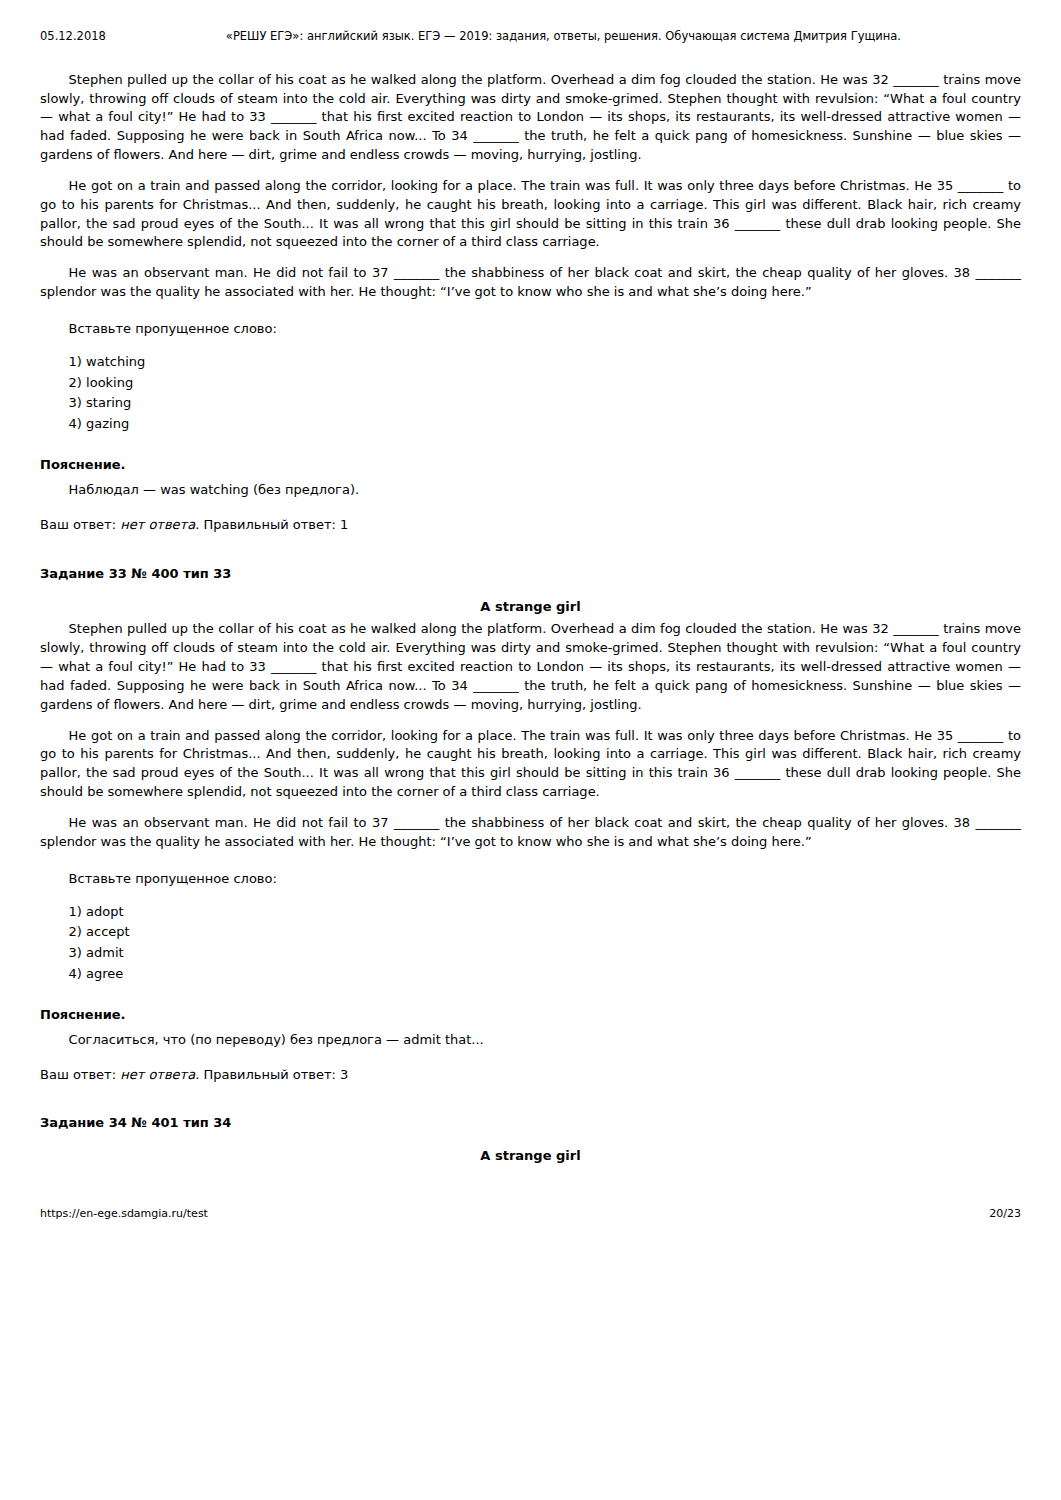05.12.2018 «РЕШУ ЕГЭ»: английский язык. ЕГЭ — 2019: задания, ответы, решения. Обучающая система Дмитрия Гущина.
Stephen pulled up the collar of his coat as he walked along the platform. Overhead a dim fog clouded the station. He was 32 _______ trains move slowly, throwing off clouds of steam into the cold air. Everything was dirty and smoke-grimed. Stephen thought with revulsion: “What a foul country — what a foul city!” He had to 33 _______ that his first excited reaction to London — its shops, its restaurants, its well-dressed attractive women — had faded. Supposing he were back in South Africa now... To 34 _______ the truth, he felt a quick pang of homesickness. Sunshine — blue skies — gardens of flowers. And here — dirt, grime and endless crowds — moving, hurrying, jostling.
He got on a train and passed along the corridor, looking for a place. The train was full. It was only three days before Christmas. He 35 _______ to go to his parents for Christmas... And then, suddenly, he caught his breath, looking into a carriage. This girl was different. Black hair, rich creamy pallor, the sad proud eyes of the South... It was all wrong that this girl should be sitting in this train 36 _______ these dull drab looking people. She should be somewhere splendid, not squeezed into the corner of a third class carriage.
He was an observant man. He did not fail to 37 _______ the shabbiness of her black coat and skirt, the cheap quality of her gloves. 38 _______ splendor was the quality he associated with her. He thought: “I’ve got to know who she is and what she’s doing here.”
Вставьте пропущенное слово:
1) watching
2) looking
3) staring
4) gazing
Пояснение.
Наблюдал — was watching (без предлога).
Ваш ответ: нет ответа. Правильный ответ: 1
Задание 33 № 400 тип 33
A strange girl
Stephen pulled up the collar of his coat as he walked along the platform. Overhead a dim fog clouded the station. He was 32 _______ trains move slowly, throwing off clouds of steam into the cold air. Everything was dirty and smoke-grimed. Stephen thought with revulsion: “What a foul country — what a foul city!” He had to 33 _______ that his first excited reaction to London — its shops, its restaurants, its well-dressed attractive women — had faded. Supposing he were back in South Africa now... To 34 _______ the truth, he felt a quick pang of homesickness. Sunshine — blue skies — gardens of flowers. And here — dirt, grime and endless crowds — moving, hurrying, jostling.
He got on a train and passed along the corridor, looking for a place. The train was full. It was only three days before Christmas. He 35 _______ to go to his parents for Christmas... And then, suddenly, he caught his breath, looking into a carriage. This girl was different. Black hair, rich creamy pallor, the sad proud eyes of the South... It was all wrong that this girl should be sitting in this train 36 _______ these dull drab looking people. She should be somewhere splendid, not squeezed into the corner of a third class carriage.
He was an observant man. He did not fail to 37 _______ the shabbiness of her black coat and skirt, the cheap quality of her gloves. 38 _______ splendor was the quality he associated with her. He thought: “I’ve got to know who she is and what she’s doing here.”
Вставьте пропущенное слово:
1) adopt
2) accept
3) admit
4) agree
Пояснение.
Согласиться, что (по переводу) без предлога — admit that...
Ваш ответ: нет ответа. Правильный ответ: 3
Задание 34 № 401 тип 34
A strange girl
https://en-ege.sdamgia.ru/test 20/23